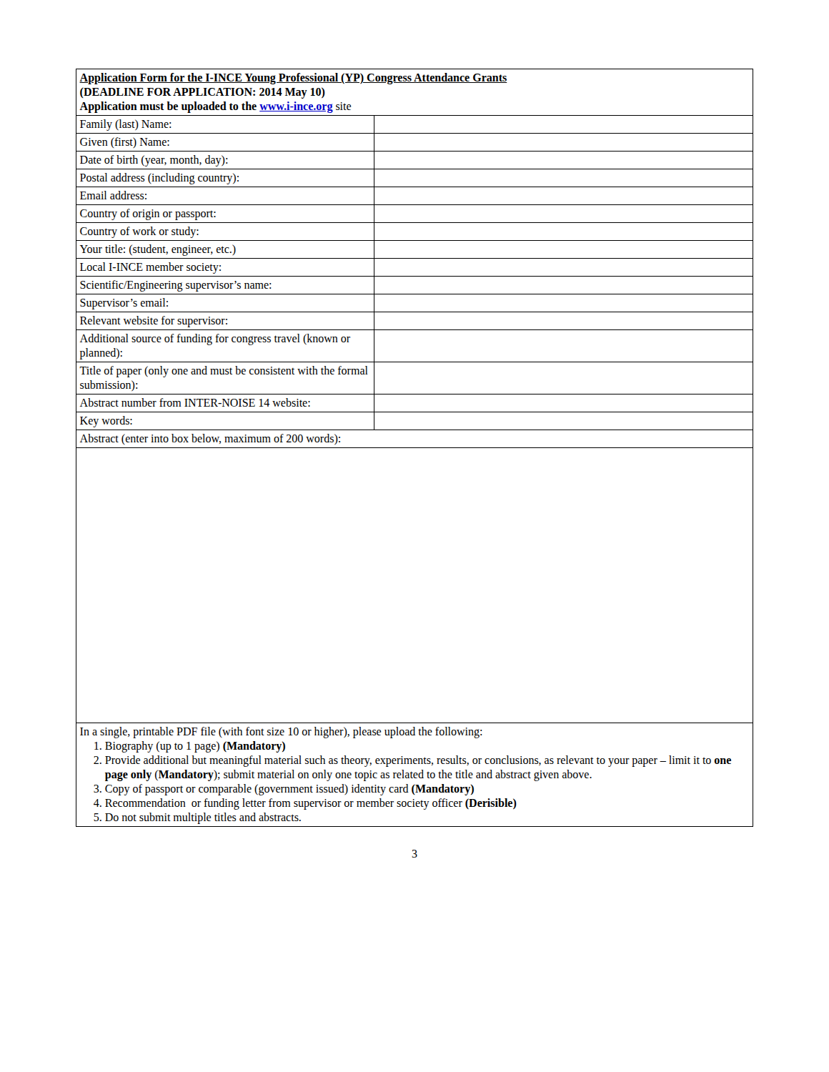| Application Form for the I-INCE Young Professional (YP) Congress Attendance Grants (DEADLINE FOR APPLICATION: 2014 May 10) Application must be uploaded to the www.i-ince.org site |
| Family (last) Name: | |
| Given (first) Name: | |
| Date of birth (year, month, day): | |
| Postal address (including country): | |
| Email address: | |
| Country of origin or passport: | |
| Country of work or study: | |
| Your title: (student, engineer, etc.) | |
| Local I-INCE member society: | |
| Scientific/Engineering supervisor’s name: | |
| Supervisor’s email: | |
| Relevant website for supervisor: | |
| Additional source of funding for congress travel (known or planned): | |
| Title of paper (only one and must be consistent with the formal submission): | |
| Abstract number from INTER-NOISE 14 website: | |
| Key words: | |
| Abstract (enter into box below, maximum of 200 words): |
| In a single, printable PDF file (with font size 10 or higher), please upload the following: Biography (up to 1 page) (Mandatory) Provide additional but meaningful material such as theory, experiments, results, or conclusions, as relevant to your paper – limit it to one page only ( Mandatory ); submit material on only one topic as related to the title and abstract given above. Copy of passport or comparable (government issued) identity card (Mandatory) Recommendation or funding letter from supervisor or member society officer (Derisible) Do not submit multiple titles and abstracts. |
3